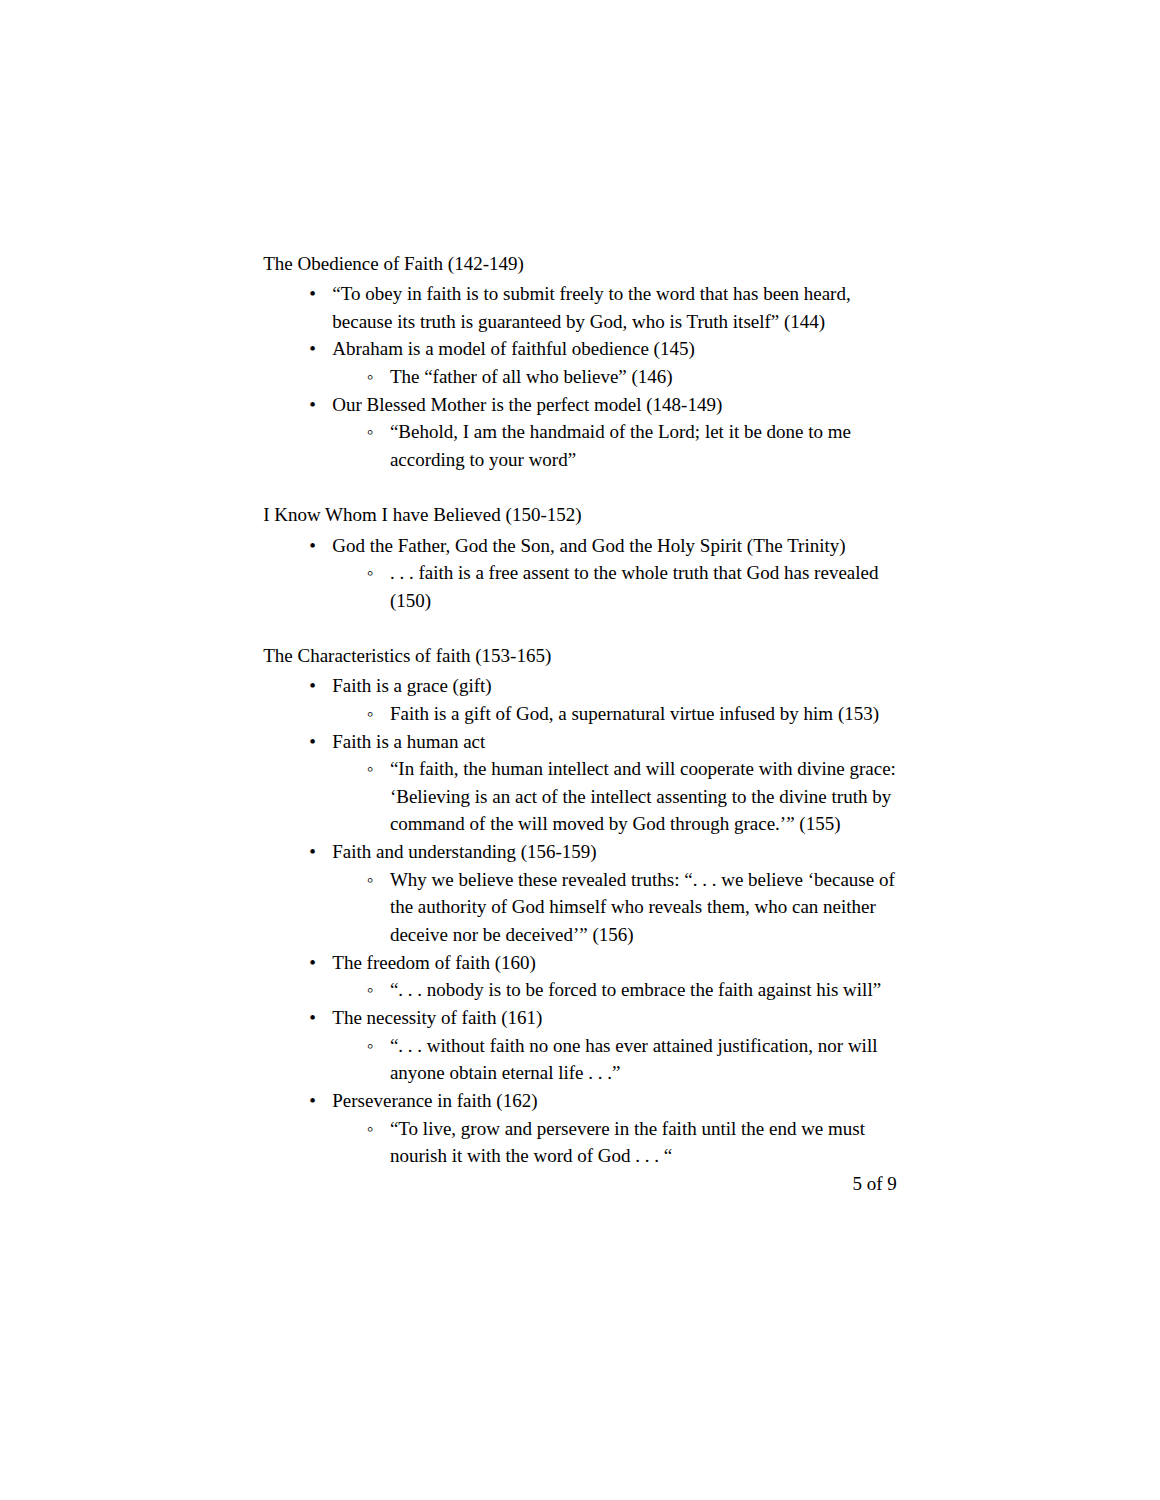The Obedience of Faith (142-149)
“To obey in faith is to submit freely to the word that has been heard, because its truth is guaranteed by God, who is Truth itself” (144)
Abraham is a model of faithful obedience (145)
The “father of all who believe” (146)
Our Blessed Mother is the perfect model (148-149)
“Behold, I am the handmaid of the Lord; let it be done to me according to your word”
I Know Whom I have Believed (150-152)
God the Father, God the Son, and God the Holy Spirit (The Trinity)
. . . faith is a free assent to the whole truth that God has revealed (150)
The Characteristics of faith (153-165)
Faith is a grace (gift)
Faith is a gift of God, a supernatural virtue infused by him (153)
Faith is a human act
“In faith, the human intellect and will cooperate with divine grace: ‘Believing is an act of the intellect assenting to the divine truth by command of the will moved by God through grace.’” (155)
Faith and understanding (156-159)
Why we believe these revealed truths: “. . . we believe ‘because of the authority of God himself who reveals them, who can neither deceive nor be deceived’” (156)
The freedom of faith (160)
“. . . nobody is to be forced to embrace the faith against his will”
The necessity of faith (161)
“. . . without faith no one has ever attained justification, nor will anyone obtain eternal life . . .”
Perseverance in faith (162)
“To live, grow and persevere in the faith until the end we must nourish it with the word of God . . . “
5 of 9